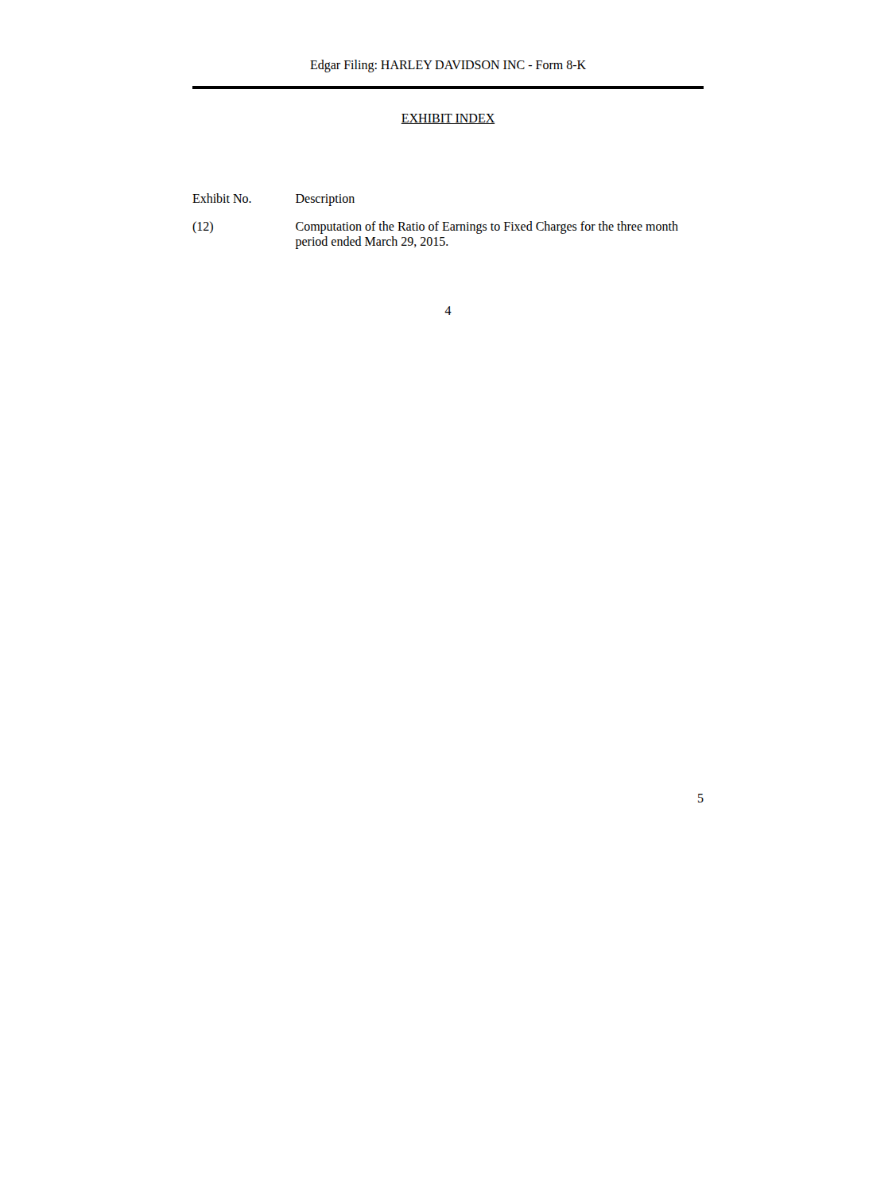Edgar Filing: HARLEY DAVIDSON INC - Form 8-K
EXHIBIT INDEX
| Exhibit No. | Description |
| (12) | Computation of the Ratio of Earnings to Fixed Charges for the three month period ended March 29, 2015. |
4
5